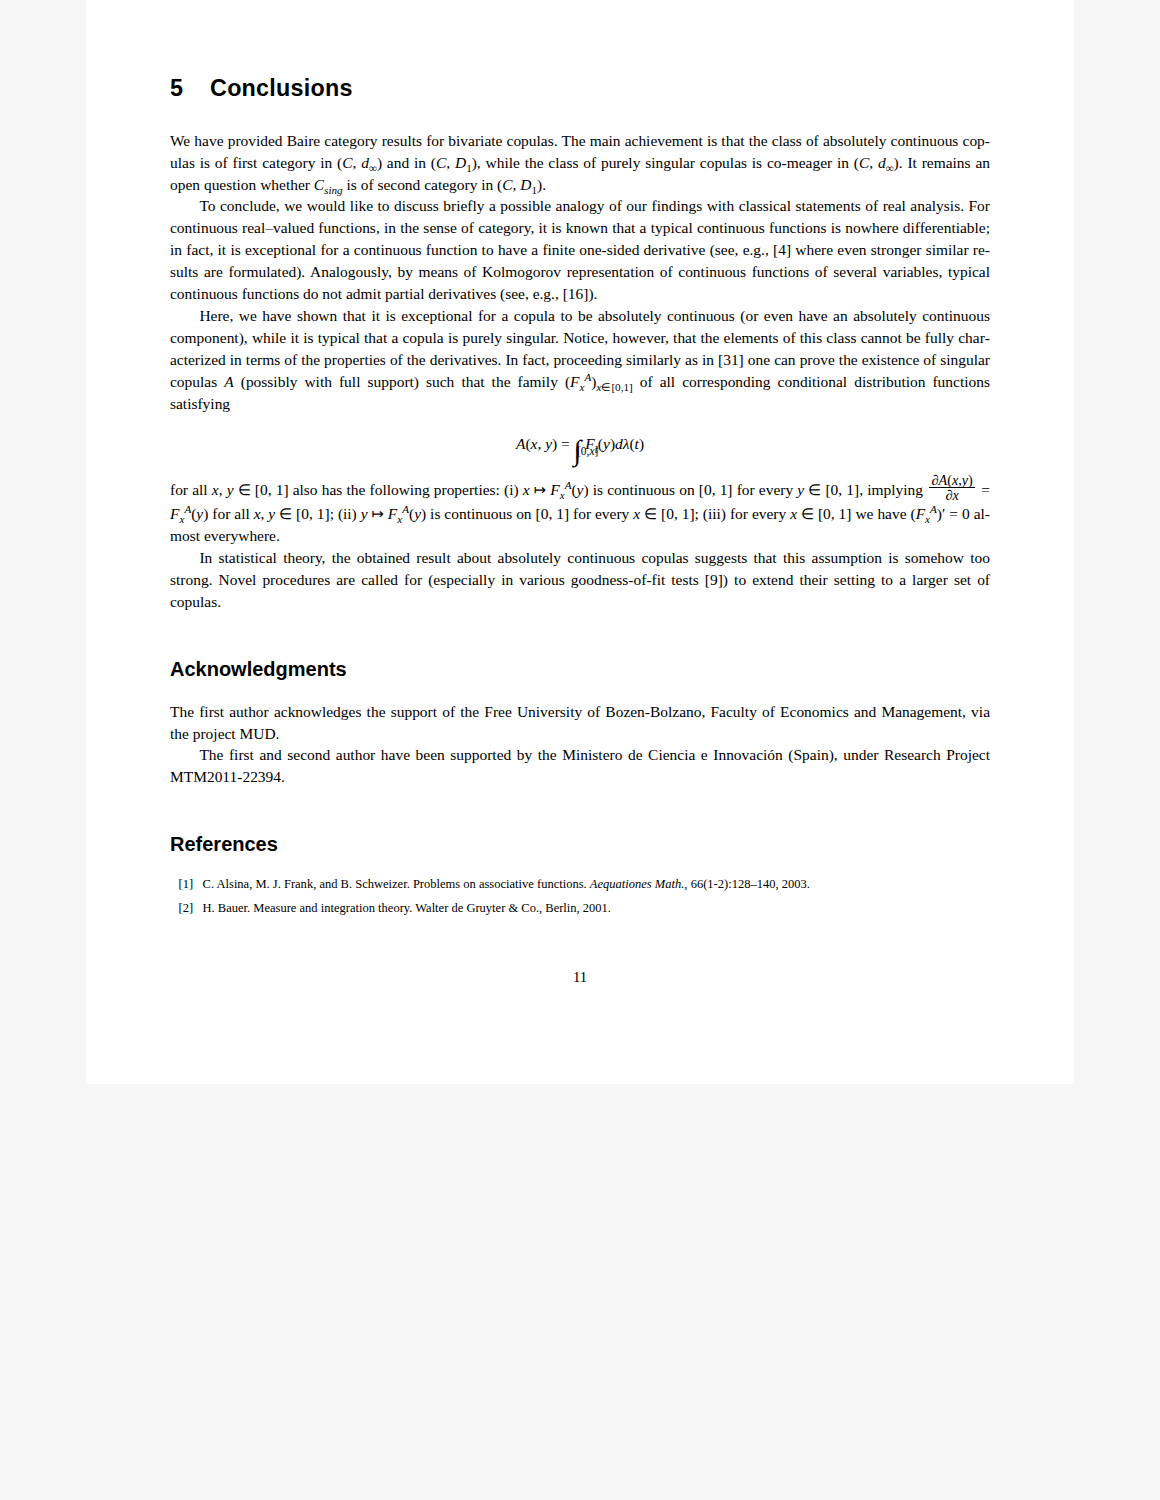5 Conclusions
We have provided Baire category results for bivariate copulas. The main achievement is that the class of absolutely continuous copulas is of first category in (C, d∞) and in (C, D1), while the class of purely singular copulas is co-meager in (C, d∞). It remains an open question whether Csing is of second category in (C, D1).
To conclude, we would like to discuss briefly a possible analogy of our findings with classical statements of real analysis. For continuous real–valued functions, in the sense of category, it is known that a typical continuous functions is nowhere differentiable; in fact, it is exceptional for a continuous function to have a finite one-sided derivative (see, e.g., [4] where even stronger similar results are formulated). Analogously, by means of Kolmogorov representation of continuous functions of several variables, typical continuous functions do not admit partial derivatives (see, e.g., [16]).
Here, we have shown that it is exceptional for a copula to be absolutely continuous (or even have an absolutely continuous component), while it is typical that a copula is purely singular. Notice, however, that the elements of this class cannot be fully characterized in terms of the properties of the derivatives. In fact, proceeding similarly as in [31] one can prove the existence of singular copulas A (possibly with full support) such that the family (FxA)x∈[0,1] of all corresponding conditional distribution functions satisfying
A(x, y) = ∫[0,x] Ft(y)dλ(t)
for all x, y ∈ [0, 1] also has the following properties: (i) x ↦ FxA(y) is continuous on [0, 1] for every y ∈ [0, 1], implying ∂A(x,y)∂x = FxA(y) for all x, y ∈ [0, 1]; (ii) y ↦ FxA(y) is continuous on [0, 1] for every x ∈ [0, 1]; (iii) for every x ∈ [0, 1] we have (FxA)′ = 0 almost everywhere.
In statistical theory, the obtained result about absolutely continuous copulas suggests that this assumption is somehow too strong. Novel procedures are called for (especially in various goodness-of-fit tests [9]) to extend their setting to a larger set of copulas.
Acknowledgments
The first author acknowledges the support of the Free University of Bozen-Bolzano, Faculty of Economics and Management, via the project MUD.
The first and second author have been supported by the Ministero de Ciencia e Innovación (Spain), under Research Project MTM2011-22394.
References
[1]
C. Alsina, M. J. Frank, and B. Schweizer. Problems on associative functions. Aequationes Math., 66(1-2):128–140, 2003.
[2]
H. Bauer. Measure and integration theory. Walter de Gruyter & Co., Berlin, 2001.
11